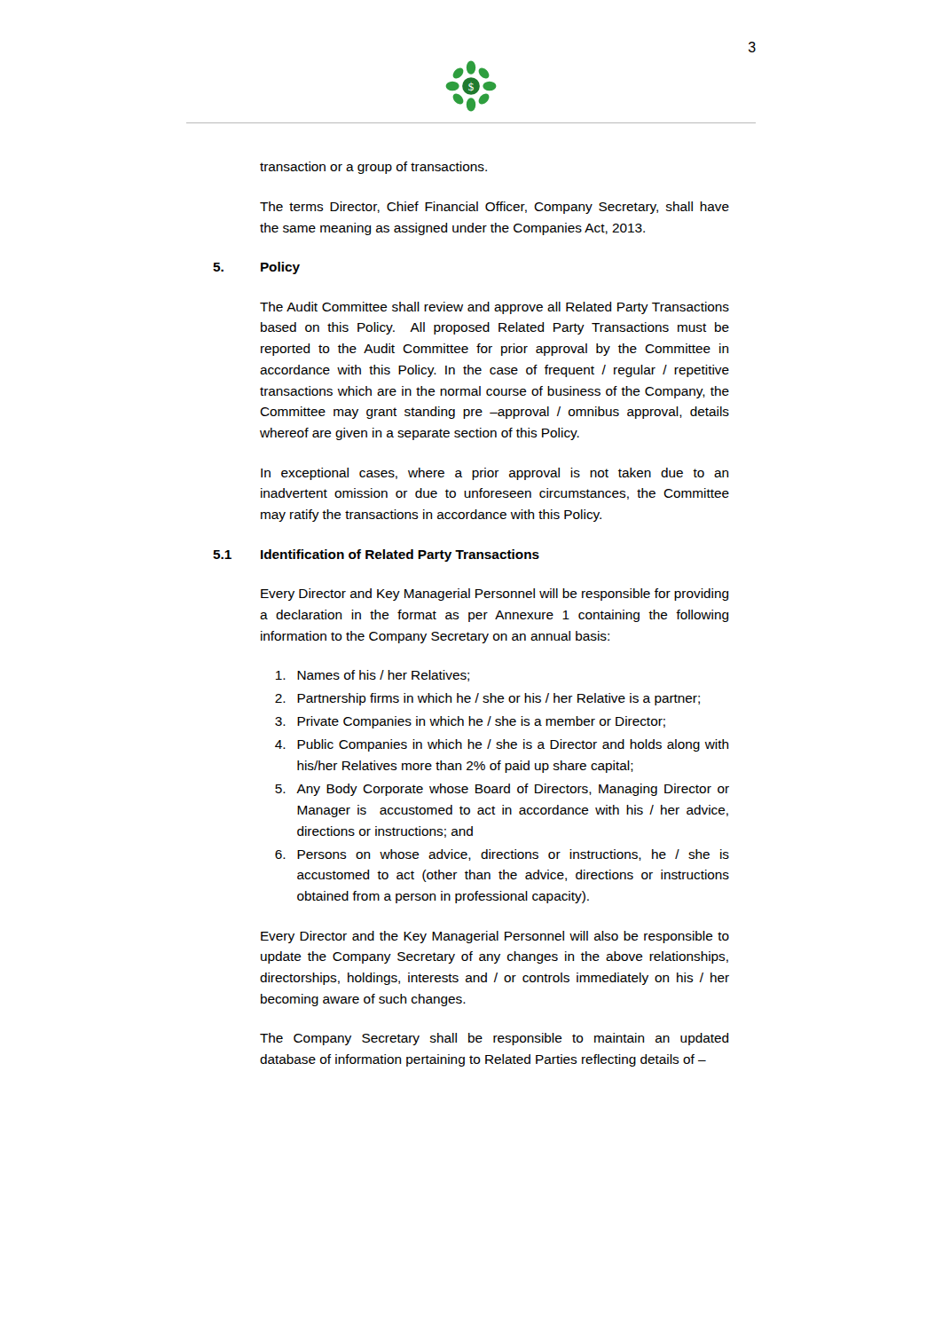3
$
transaction or a group of transactions.
The terms Director, Chief Financial Officer, Company Secretary, shall have the same meaning as assigned under the Companies Act, 2013.
5. Policy
The Audit Committee shall review and approve all Related Party Transactions based on this Policy. All proposed Related Party Transactions must be reported to the Audit Committee for prior approval by the Committee in accordance with this Policy. In the case of frequent / regular / repetitive transactions which are in the normal course of business of the Company, the Committee may grant standing pre –approval / omnibus approval, details whereof are given in a separate section of this Policy.
In exceptional cases, where a prior approval is not taken due to an inadvertent omission or due to unforeseen circumstances, the Committee may ratify the transactions in accordance with this Policy.
5.1 Identification of Related Party Transactions
Every Director and Key Managerial Personnel will be responsible for providing a declaration in the format as per Annexure 1 containing the following information to the Company Secretary on an annual basis:
Names of his / her Relatives;
Partnership firms in which he / she or his / her Relative is a partner;
Private Companies in which he / she is a member or Director;
Public Companies in which he / she is a Director and holds along with his/her Relatives more than 2% of paid up share capital;
Any Body Corporate whose Board of Directors, Managing Director or Manager is accustomed to act in accordance with his / her advice, directions or instructions; and
Persons on whose advice, directions or instructions, he / she is accustomed to act (other than the advice, directions or instructions obtained from a person in professional capacity).
Every Director and the Key Managerial Personnel will also be responsible to update the Company Secretary of any changes in the above relationships, directorships, holdings, interests and / or controls immediately on his / her becoming aware of such changes.
The Company Secretary shall be responsible to maintain an updated database of information pertaining to Related Parties reflecting details of –